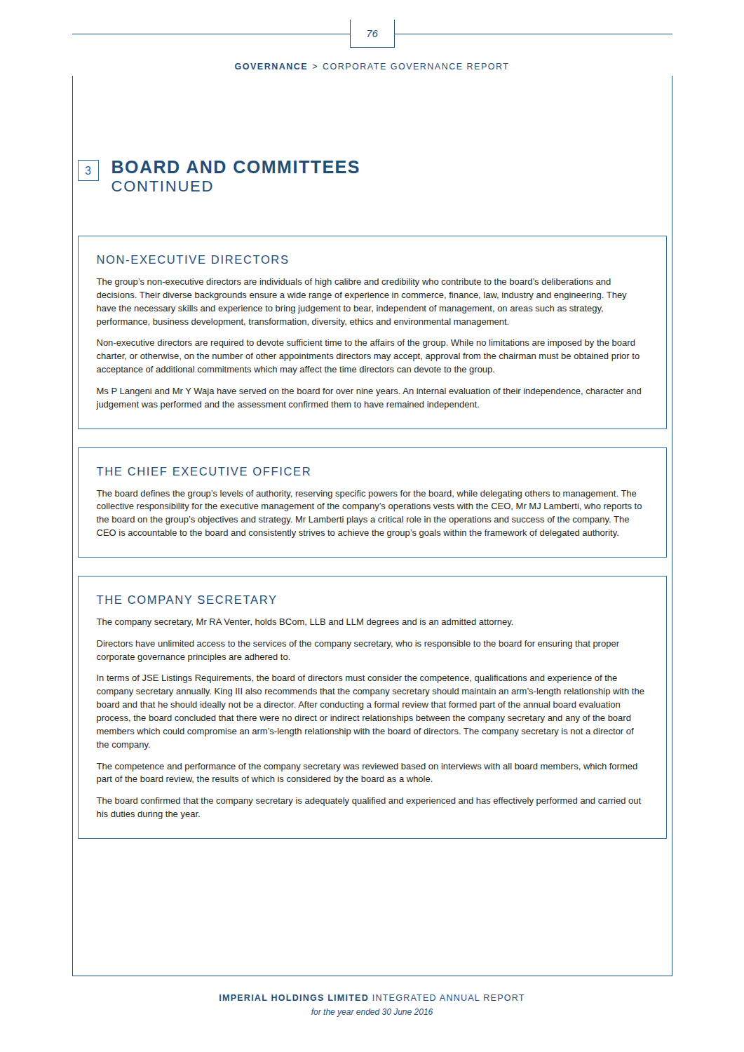76
GOVERNANCE>CORPORATE GOVERNANCE REPORT
3
BOARD AND COMMITTEESCONTINUED
Non-executive directors
The group’s non-executive directors are individuals of high calibre and credibility who contribute to the board’s deliberations and decisions. Their diverse backgrounds ensure a wide range of experience in commerce, finance, law, industry and engineering. They have the necessary skills and experience to bring judgement to bear, independent of management, on areas such as strategy, performance, business development, transformation, diversity, ethics and environmental management.
Non-executive directors are required to devote sufficient time to the affairs of the group. While no limitations are imposed by the board charter, or otherwise, on the number of other appointments directors may accept, approval from the chairman must be obtained prior to acceptance of additional commitments which may affect the time directors can devote to the group.
Ms P Langeni and Mr Y Waja have served on the board for over nine years. An internal evaluation of their independence, character and judgement was performed and the assessment confirmed them to have remained independent.
The chief executive officer
The board defines the group’s levels of authority, reserving specific powers for the board, while delegating others to management. The collective responsibility for the executive management of the company’s operations vests with the CEO, Mr MJ Lamberti, who reports to the board on the group’s objectives and strategy. Mr Lamberti plays a critical role in the operations and success of the company. The CEO is accountable to the board and consistently strives to achieve the group’s goals within the framework of delegated authority.
The company secretary
The company secretary, Mr RA Venter, holds BCom, LLB and LLM degrees and is an admitted attorney.
Directors have unlimited access to the services of the company secretary, who is responsible to the board for ensuring that proper corporate governance principles are adhered to.
In terms of JSE Listings Requirements, the board of directors must consider the competence, qualifications and experience of the company secretary annually. King III also recommends that the company secretary should maintain an arm’s-length relationship with the board and that he should ideally not be a director. After conducting a formal review that formed part of the annual board evaluation process, the board concluded that there were no direct or indirect relationships between the company secretary and any of the board members which could compromise an arm’s-length relationship with the board of directors. The company secretary is not a director of the company.
The competence and performance of the company secretary was reviewed based on interviews with all board members, which formed part of the board review, the results of which is considered by the board as a whole.
The board confirmed that the company secretary is adequately qualified and experienced and has effectively performed and carried out his duties during the year.
IMPERIAL HOLDINGS LIMITED INTEGRATED ANNUAL REPORT
for the year ended 30 June 2016